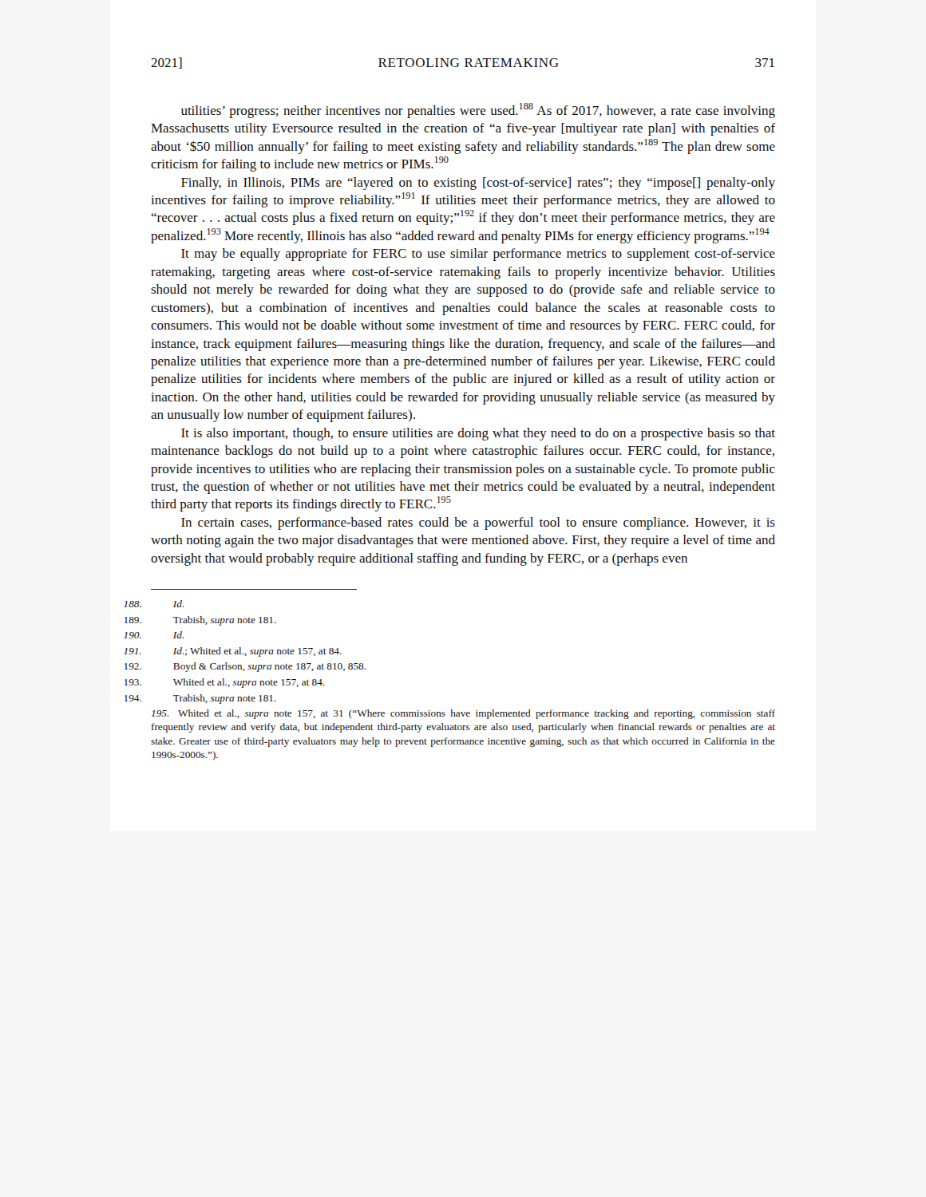2021] Retooling Ratemaking 371
utilities’ progress; neither incentives nor penalties were used.188 As of 2017, however, a rate case involving Massachusetts utility Eversource resulted in the creation of “a five-year [multiyear rate plan] with penalties of about ‘$50 million annually’ for failing to meet existing safety and reliability standards.”189 The plan drew some criticism for failing to include new metrics or PIMs.190
Finally, in Illinois, PIMs are “layered on to existing [cost-of-service] rates”; they “impose[] penalty-only incentives for failing to improve reliability.”191 If utilities meet their performance metrics, they are allowed to “recover . . . actual costs plus a fixed return on equity;”192 if they don’t meet their performance metrics, they are penalized.193 More recently, Illinois has also “added reward and penalty PIMs for energy efficiency programs.”194
It may be equally appropriate for FERC to use similar performance metrics to supplement cost-of-service ratemaking, targeting areas where cost-of-service ratemaking fails to properly incentivize behavior. Utilities should not merely be rewarded for doing what they are supposed to do (provide safe and reliable service to customers), but a combination of incentives and penalties could balance the scales at reasonable costs to consumers. This would not be doable without some investment of time and resources by FERC. FERC could, for instance, track equipment failures—measuring things like the duration, frequency, and scale of the failures—and penalize utilities that experience more than a pre-determined number of failures per year. Likewise, FERC could penalize utilities for incidents where members of the public are injured or killed as a result of utility action or inaction. On the other hand, utilities could be rewarded for providing unusually reliable service (as measured by an unusually low number of equipment failures).
It is also important, though, to ensure utilities are doing what they need to do on a prospective basis so that maintenance backlogs do not build up to a point where catastrophic failures occur. FERC could, for instance, provide incentives to utilities who are replacing their transmission poles on a sustainable cycle. To promote public trust, the question of whether or not utilities have met their metrics could be evaluated by a neutral, independent third party that reports its findings directly to FERC.195
In certain cases, performance-based rates could be a powerful tool to ensure compliance. However, it is worth noting again the two major disadvantages that were mentioned above. First, they require a level of time and oversight that would probably require additional staffing and funding by FERC, or a (perhaps even
188. Id.
189. Trabish, supra note 181.
190. Id.
191. Id.; Whited et al., supra note 157, at 84.
192. Boyd & Carlson, supra note 187, at 810, 858.
193. Whited et al., supra note 157, at 84.
194. Trabish, supra note 181.
195. Whited et al., supra note 157, at 31 (“Where commissions have implemented performance tracking and reporting, commission staff frequently review and verify data, but independent third-party evaluators are also used, particularly when financial rewards or penalties are at stake. Greater use of third-party evaluators may help to prevent performance incentive gaming, such as that which occurred in California in the 1990s-2000s.”).